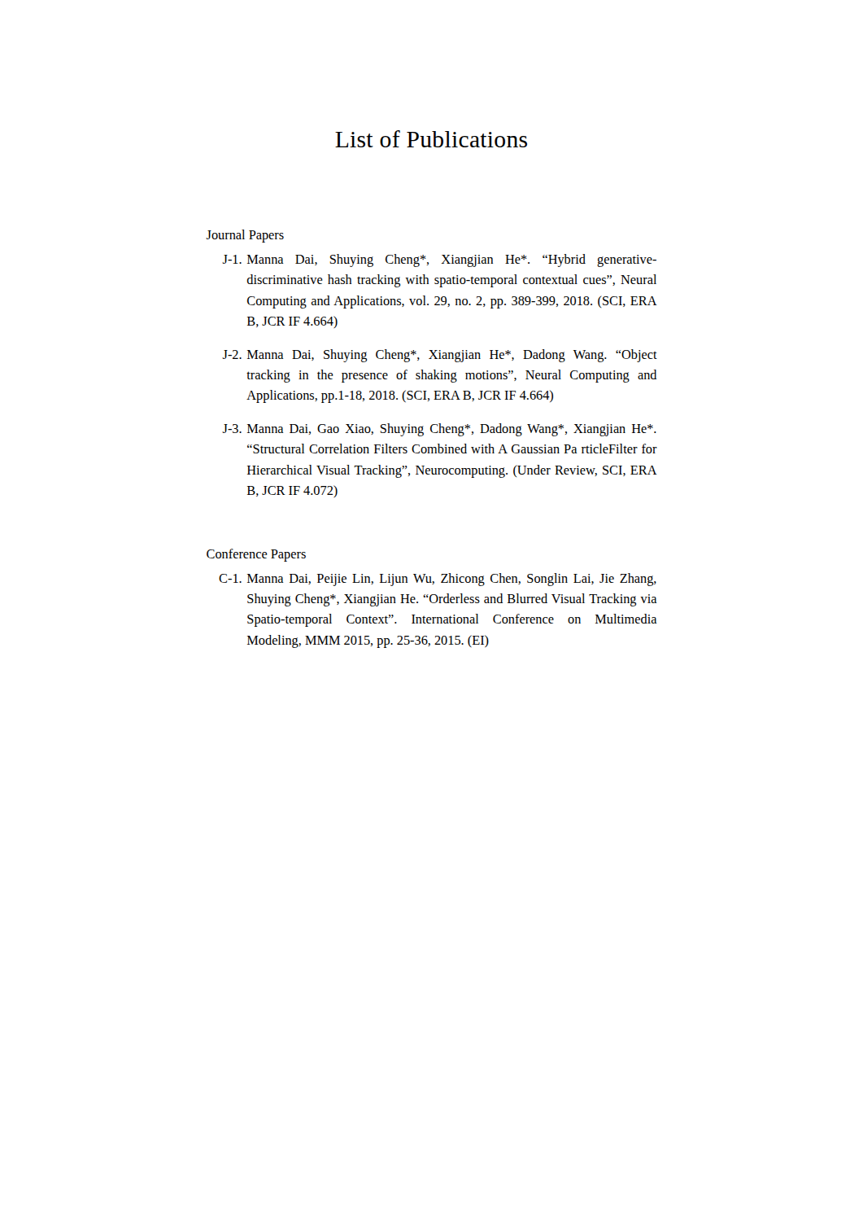List of Publications
Journal Papers
J-1. Manna Dai, Shuying Cheng*, Xiangjian He*. “Hybrid generative-discriminative hash tracking with spatio-temporal contextual cues”, Neural Computing and Applications, vol. 29, no. 2, pp. 389-399, 2018. (SCI, ERA B, JCR IF 4.664)
J-2. Manna Dai, Shuying Cheng*, Xiangjian He*, Dadong Wang. “Object tracking in the presence of shaking motions”, Neural Computing and Applications, pp.1-18, 2018. (SCI, ERA B, JCR IF 4.664)
J-3. Manna Dai, Gao Xiao, Shuying Cheng*, Dadong Wang*, Xiangjian He*. “Structural Correlation Filters Combined with A Gaussian Pa rticleFilter for Hierarchical Visual Tracking”, Neurocomputing. (Under Review, SCI, ERA B, JCR IF 4.072)
Conference Papers
C-1. Manna Dai, Peijie Lin, Lijun Wu, Zhicong Chen, Songlin Lai, Jie Zhang, Shuying Cheng*, Xiangjian He. “Orderless and Blurred Visual Tracking via Spatio-temporal Context”. International Conference on Multimedia Modeling, MMM 2015, pp. 25-36, 2015. (EI)